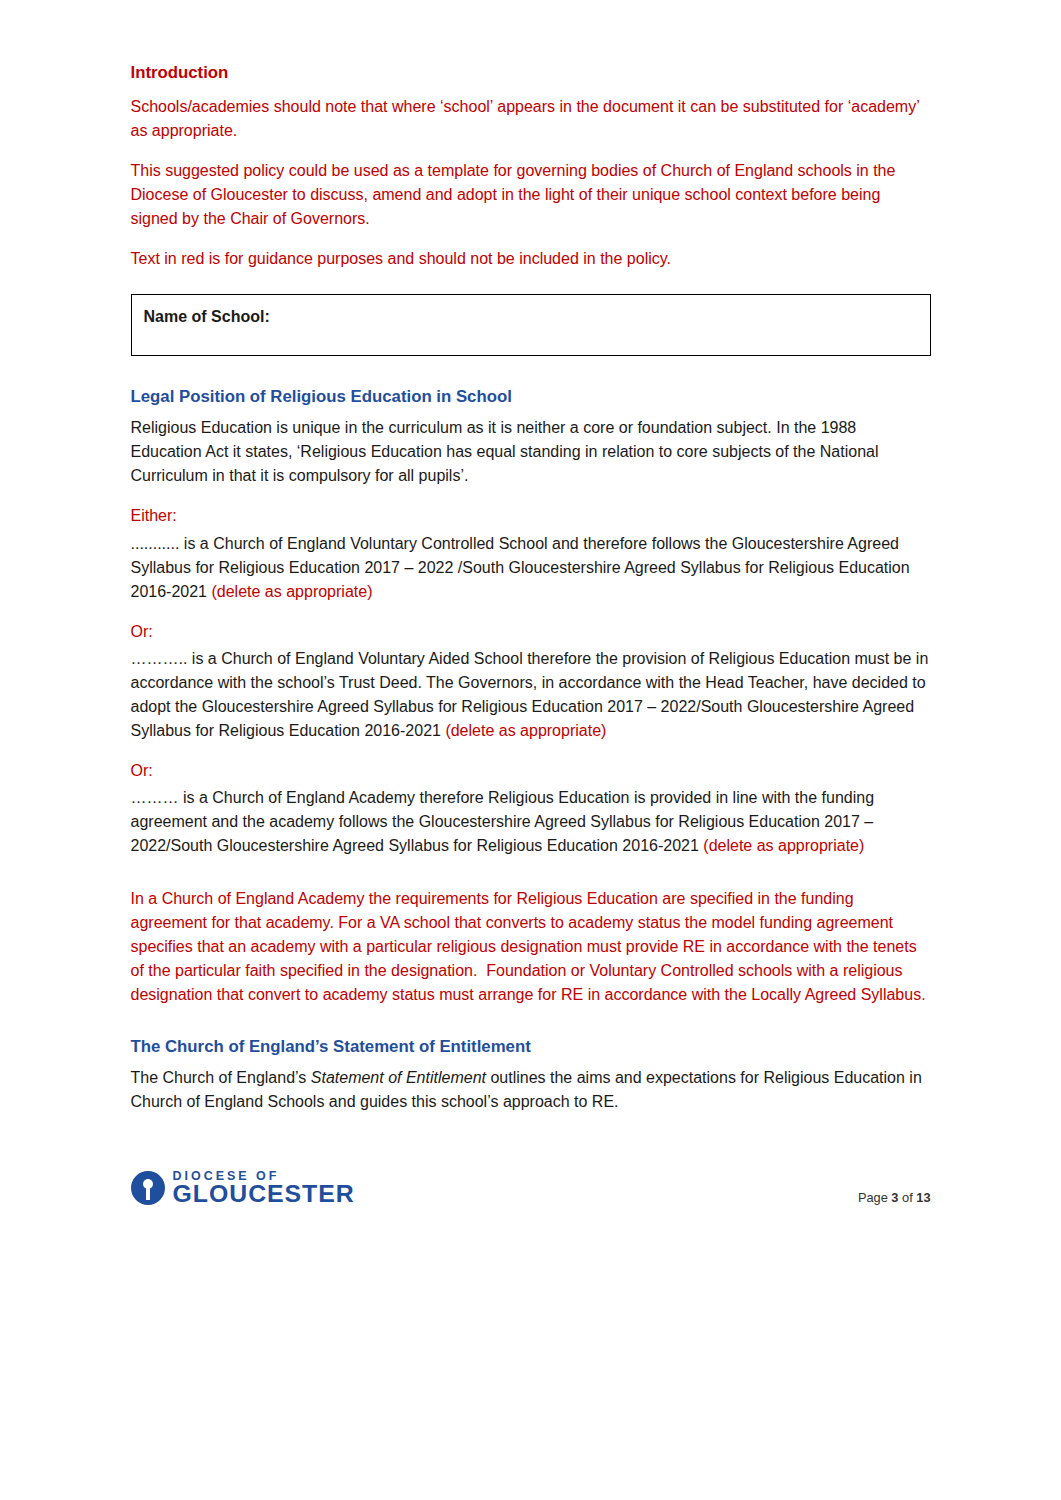Introduction
Schools/academies should note that where ‘school’ appears in the document it can be substituted for ‘academy’ as appropriate.
This suggested policy could be used as a template for governing bodies of Church of England schools in the Diocese of Gloucester to discuss, amend and adopt in the light of their unique school context before being signed by the Chair of Governors.
Text in red is for guidance purposes and should not be included in the policy.
Name of School:
Legal Position of Religious Education in School
Religious Education is unique in the curriculum as it is neither a core or foundation subject. In the 1988 Education Act it states, ‘Religious Education has equal standing in relation to core subjects of the National Curriculum in that it is compulsory for all pupils’.
Either:
........... is a Church of England Voluntary Controlled School and therefore follows the Gloucestershire Agreed Syllabus for Religious Education 2017 – 2022 /South Gloucestershire Agreed Syllabus for Religious Education 2016-2021 (delete as appropriate)
Or:
……….. is a Church of England Voluntary Aided School therefore the provision of Religious Education must be in accordance with the school’s Trust Deed. The Governors, in accordance with the Head Teacher, have decided to adopt the Gloucestershire Agreed Syllabus for Religious Education 2017 – 2022/South Gloucestershire Agreed Syllabus for Religious Education 2016-2021 (delete as appropriate)
Or:
……… is a Church of England Academy therefore Religious Education is provided in line with the funding agreement and the academy follows the Gloucestershire Agreed Syllabus for Religious Education 2017 – 2022/South Gloucestershire Agreed Syllabus for Religious Education 2016-2021 (delete as appropriate)
In a Church of England Academy the requirements for Religious Education are specified in the funding agreement for that academy. For a VA school that converts to academy status the model funding agreement specifies that an academy with a particular religious designation must provide RE in accordance with the tenets of the particular faith specified in the designation. Foundation or Voluntary Controlled schools with a religious designation that convert to academy status must arrange for RE in accordance with the Locally Agreed Syllabus.
The Church of England’s Statement of Entitlement
The Church of England’s Statement of Entitlement outlines the aims and expectations for Religious Education in Church of England Schools and guides this school’s approach to RE.
DIOCESE OF GLOUCESTER
Page 3 of 13